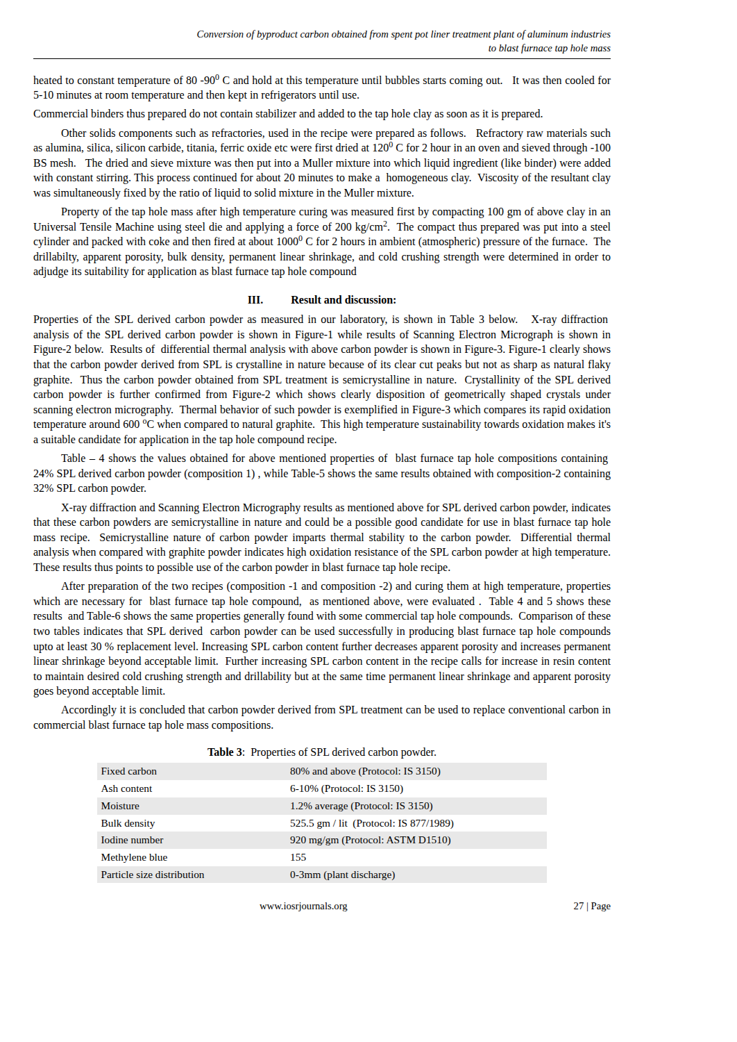Conversion of byproduct carbon obtained from spent pot liner treatment plant of aluminum industries
to blast furnace tap hole mass
heated to constant temperature of 80 -900 C and hold at this temperature until bubbles starts coming out. It was then cooled for 5-10 minutes at room temperature and then kept in refrigerators until use.
Commercial binders thus prepared do not contain stabilizer and added to the tap hole clay as soon as it is prepared.
Other solids components such as refractories, used in the recipe were prepared as follows. Refractory raw materials such as alumina, silica, silicon carbide, titania, ferric oxide etc were first dried at 1200 C for 2 hour in an oven and sieved through -100 BS mesh. The dried and sieve mixture was then put into a Muller mixture into which liquid ingredient (like binder) were added with constant stirring. This process continued for about 20 minutes to make a homogeneous clay. Viscosity of the resultant clay was simultaneously fixed by the ratio of liquid to solid mixture in the Muller mixture.
Property of the tap hole mass after high temperature curing was measured first by compacting 100 gm of above clay in an Universal Tensile Machine using steel die and applying a force of 200 kg/cm2. The compact thus prepared was put into a steel cylinder and packed with coke and then fired at about 10000 C for 2 hours in ambient (atmospheric) pressure of the furnace. The drillabilty, apparent porosity, bulk density, permanent linear shrinkage, and cold crushing strength were determined in order to adjudge its suitability for application as blast furnace tap hole compound
III. Result and discussion:
Properties of the SPL derived carbon powder as measured in our laboratory, is shown in Table 3 below. X-ray diffraction analysis of the SPL derived carbon powder is shown in Figure-1 while results of Scanning Electron Micrograph is shown in Figure-2 below. Results of differential thermal analysis with above carbon powder is shown in Figure-3. Figure-1 clearly shows that the carbon powder derived from SPL is crystalline in nature because of its clear cut peaks but not as sharp as natural flaky graphite. Thus the carbon powder obtained from SPL treatment is semicrystalline in nature. Crystallinity of the SPL derived carbon powder is further confirmed from Figure-2 which shows clearly disposition of geometrically shaped crystals under scanning electron micrography. Thermal behavior of such powder is exemplified in Figure-3 which compares its rapid oxidation temperature around 600 oC when compared to natural graphite. This high temperature sustainability towards oxidation makes it's a suitable candidate for application in the tap hole compound recipe.
Table – 4 shows the values obtained for above mentioned properties of blast furnace tap hole compositions containing 24% SPL derived carbon powder (composition 1) , while Table-5 shows the same results obtained with composition-2 containing 32% SPL carbon powder.
X-ray diffraction and Scanning Electron Micrography results as mentioned above for SPL derived carbon powder, indicates that these carbon powders are semicrystalline in nature and could be a possible good candidate for use in blast furnace tap hole mass recipe. Semicrystalline nature of carbon powder imparts thermal stability to the carbon powder. Differential thermal analysis when compared with graphite powder indicates high oxidation resistance of the SPL carbon powder at high temperature. These results thus points to possible use of the carbon powder in blast furnace tap hole recipe.
After preparation of the two recipes (composition -1 and composition -2) and curing them at high temperature, properties which are necessary for blast furnace tap hole compound, as mentioned above, were evaluated . Table 4 and 5 shows these results and Table-6 shows the same properties generally found with some commercial tap hole compounds. Comparison of these two tables indicates that SPL derived carbon powder can be used successfully in producing blast furnace tap hole compounds upto at least 30 % replacement level. Increasing SPL carbon content further decreases apparent porosity and increases permanent linear shrinkage beyond acceptable limit. Further increasing SPL carbon content in the recipe calls for increase in resin content to maintain desired cold crushing strength and drillability but at the same time permanent linear shrinkage and apparent porosity goes beyond acceptable limit.
Accordingly it is concluded that carbon powder derived from SPL treatment can be used to replace conventional carbon in commercial blast furnace tap hole mass compositions.
Table 3: Properties of SPL derived carbon powder.
| Fixed carbon | 80% and above (Protocol: IS 3150) |
| Ash content | 6-10% (Protocol: IS 3150) |
| Moisture | 1.2% average (Protocol: IS 3150) |
| Bulk density | 525.5 gm / lit (Protocol: IS 877/1989) |
| Iodine number | 920 mg/gm (Protocol: ASTM D1510) |
| Methylene blue | 155 |
| Particle size distribution | 0-3mm (plant discharge) |
www.iosrjournals.org
27 | Page